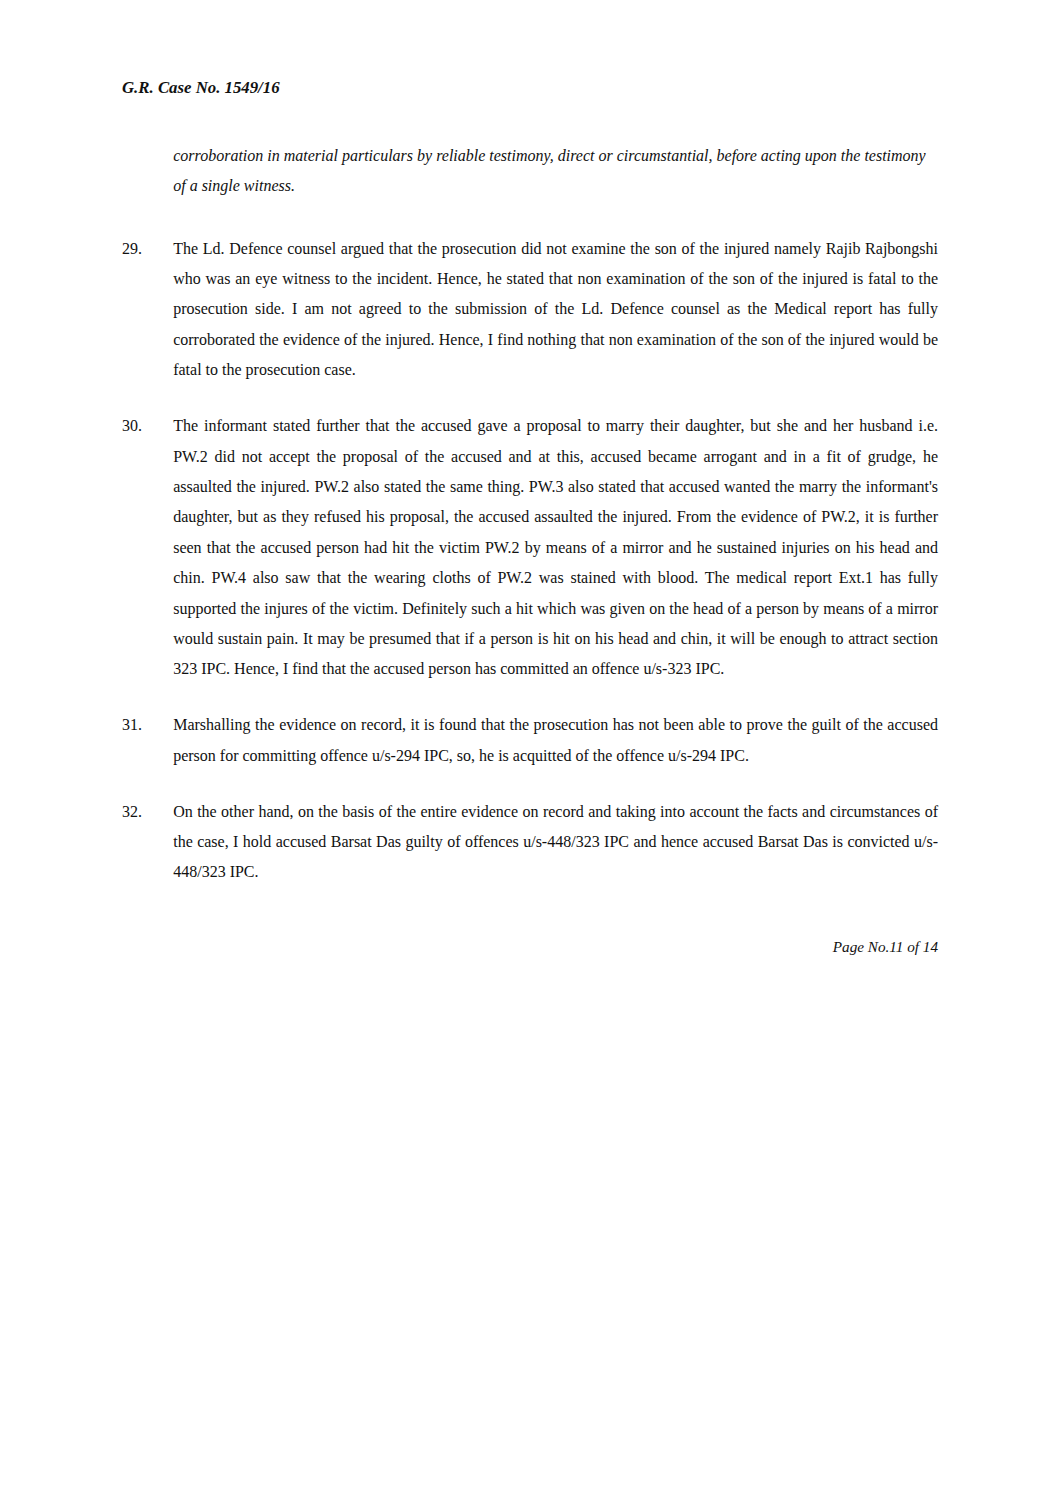G.R. Case No. 1549/16
corroboration in material particulars by reliable testimony, direct or circumstantial, before acting upon the testimony of a single witness.
29.
The Ld. Defence counsel argued that the prosecution did not examine the son of the injured namely Rajib Rajbongshi who was an eye witness to the incident. Hence, he stated that non examination of the son of the injured is fatal to the prosecution side. I am not agreed to the submission of the Ld. Defence counsel as the Medical report has fully corroborated the evidence of the injured. Hence, I find nothing that non examination of the son of the injured would be fatal to the prosecution case.
30.
The informant stated further that the accused gave a proposal to marry their daughter, but she and her husband i.e. PW.2 did not accept the proposal of the accused and at this, accused became arrogant and in a fit of grudge, he assaulted the injured. PW.2 also stated the same thing. PW.3 also stated that accused wanted the marry the informant's daughter, but as they refused his proposal, the accused assaulted the injured. From the evidence of PW.2, it is further seen that the accused person had hit the victim PW.2 by means of a mirror and he sustained injuries on his head and chin. PW.4 also saw that the wearing cloths of PW.2 was stained with blood. The medical report Ext.1 has fully supported the injures of the victim. Definitely such a hit which was given on the head of a person by means of a mirror would sustain pain. It may be presumed that if a person is hit on his head and chin, it will be enough to attract section 323 IPC. Hence, I find that the accused person has committed an offence u/s-323 IPC.
31.
Marshalling the evidence on record, it is found that the prosecution has not been able to prove the guilt of the accused person for committing offence u/s-294 IPC, so, he is acquitted of the offence u/s-294 IPC.
32.
On the other hand, on the basis of the entire evidence on record and taking into account the facts and circumstances of the case, I hold accused Barsat Das guilty of offences u/s-448/323 IPC and hence accused Barsat Das is convicted u/s-448/323 IPC.
Page No.11 of 14